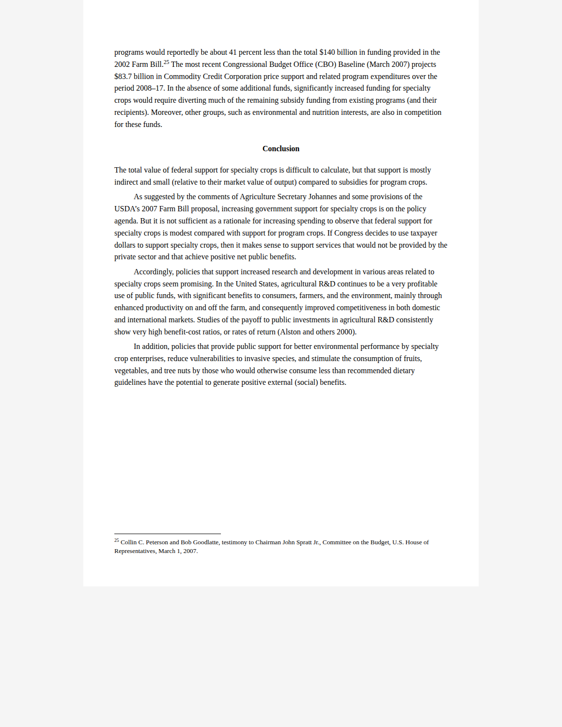programs would reportedly be about 41 percent less than the total $140 billion in funding provided in the 2002 Farm Bill.25 The most recent Congressional Budget Office (CBO) Baseline (March 2007) projects $83.7 billion in Commodity Credit Corporation price support and related program expenditures over the period 2008–17. In the absence of some additional funds, significantly increased funding for specialty crops would require diverting much of the remaining subsidy funding from existing programs (and their recipients). Moreover, other groups, such as environmental and nutrition interests, are also in competition for these funds.
Conclusion
The total value of federal support for specialty crops is difficult to calculate, but that support is mostly indirect and small (relative to their market value of output) compared to subsidies for program crops.
As suggested by the comments of Agriculture Secretary Johannes and some provisions of the USDA’s 2007 Farm Bill proposal, increasing government support for specialty crops is on the policy agenda. But it is not sufficient as a rationale for increasing spending to observe that federal support for specialty crops is modest compared with support for program crops. If Congress decides to use taxpayer dollars to support specialty crops, then it makes sense to support services that would not be provided by the private sector and that achieve positive net public benefits.
Accordingly, policies that support increased research and development in various areas related to specialty crops seem promising. In the United States, agricultural R&D continues to be a very profitable use of public funds, with significant benefits to consumers, farmers, and the environment, mainly through enhanced productivity on and off the farm, and consequently improved competitiveness in both domestic and international markets. Studies of the payoff to public investments in agricultural R&D consistently show very high benefit-cost ratios, or rates of return (Alston and others 2000).
In addition, policies that provide public support for better environmental performance by specialty crop enterprises, reduce vulnerabilities to invasive species, and stimulate the consumption of fruits, vegetables, and tree nuts by those who would otherwise consume less than recommended dietary guidelines have the potential to generate positive external (social) benefits.
25 Collin C. Peterson and Bob Goodlatte, testimony to Chairman John Spratt Jr., Committee on the Budget, U.S. House of Representatives, March 1, 2007.